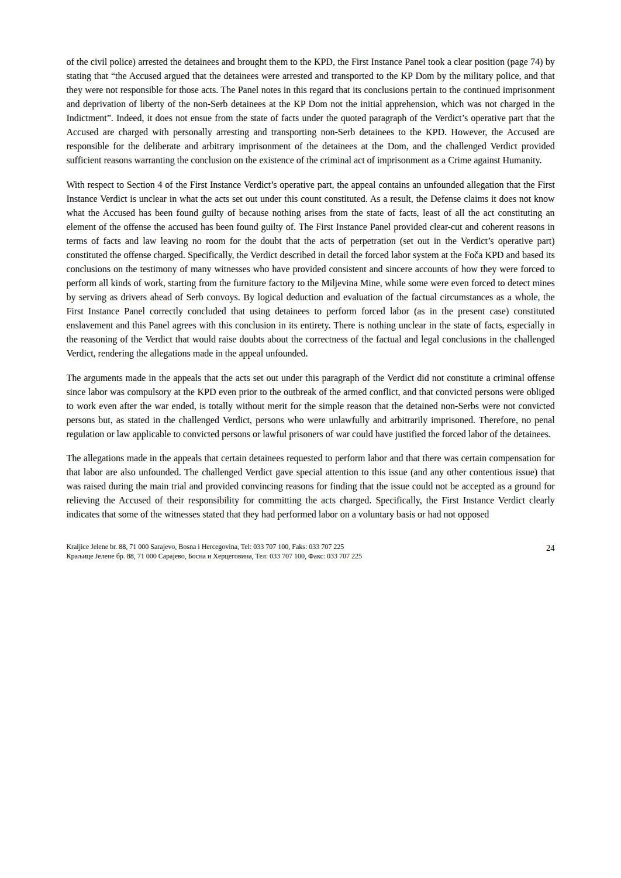of the civil police) arrested the detainees and brought them to the KPD, the First Instance Panel took a clear position (page 74) by stating that “the Accused argued that the detainees were arrested and transported to the KP Dom by the military police, and that they were not responsible for those acts. The Panel notes in this regard that its conclusions pertain to the continued imprisonment and deprivation of liberty of the non-Serb detainees at the KP Dom not the initial apprehension, which was not charged in the Indictment”. Indeed, it does not ensue from the state of facts under the quoted paragraph of the Verdict’s operative part that the Accused are charged with personally arresting and transporting non-Serb detainees to the KPD. However, the Accused are responsible for the deliberate and arbitrary imprisonment of the detainees at the Dom, and the challenged Verdict provided sufficient reasons warranting the conclusion on the existence of the criminal act of imprisonment as a Crime against Humanity.
With respect to Section 4 of the First Instance Verdict’s operative part, the appeal contains an unfounded allegation that the First Instance Verdict is unclear in what the acts set out under this count constituted. As a result, the Defense claims it does not know what the Accused has been found guilty of because nothing arises from the state of facts, least of all the act constituting an element of the offense the accused has been found guilty of. The First Instance Panel provided clear-cut and coherent reasons in terms of facts and law leaving no room for the doubt that the acts of perpetration (set out in the Verdict’s operative part) constituted the offense charged. Specifically, the Verdict described in detail the forced labor system at the Foča KPD and based its conclusions on the testimony of many witnesses who have provided consistent and sincere accounts of how they were forced to perform all kinds of work, starting from the furniture factory to the Miljevina Mine, while some were even forced to detect mines by serving as drivers ahead of Serb convoys. By logical deduction and evaluation of the factual circumstances as a whole, the First Instance Panel correctly concluded that using detainees to perform forced labor (as in the present case) constituted enslavement and this Panel agrees with this conclusion in its entirety. There is nothing unclear in the state of facts, especially in the reasoning of the Verdict that would raise doubts about the correctness of the factual and legal conclusions in the challenged Verdict, rendering the allegations made in the appeal unfounded.
The arguments made in the appeals that the acts set out under this paragraph of the Verdict did not constitute a criminal offense since labor was compulsory at the KPD even prior to the outbreak of the armed conflict, and that convicted persons were obliged to work even after the war ended, is totally without merit for the simple reason that the detained non-Serbs were not convicted persons but, as stated in the challenged Verdict, persons who were unlawfully and arbitrarily imprisoned. Therefore, no penal regulation or law applicable to convicted persons or lawful prisoners of war could have justified the forced labor of the detainees.
The allegations made in the appeals that certain detainees requested to perform labor and that there was certain compensation for that labor are also unfounded. The challenged Verdict gave special attention to this issue (and any other contentious issue) that was raised during the main trial and provided convincing reasons for finding that the issue could not be accepted as a ground for relieving the Accused of their responsibility for committing the acts charged. Specifically, the First Instance Verdict clearly indicates that some of the witnesses stated that they had performed labor on a voluntary basis or had not opposed
24
Kraljice Jelene br. 88, 71 000 Sarajevo, Bosna i Hercegovina, Tel: 033 707 100, Faks: 033 707 225
Краљице Јелене бр. 88, 71 000 Сарајево, Босна и Херцеговина, Тел: 033 707 100, Факс: 033 707 225